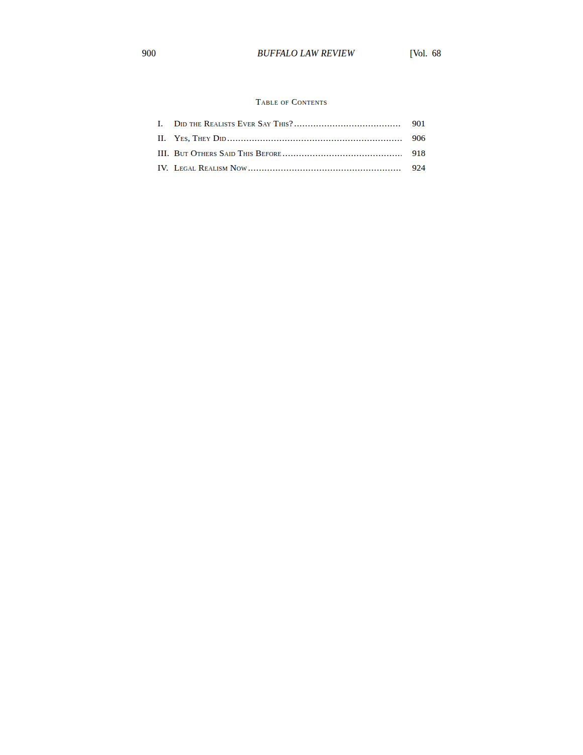900 BUFFALO LAW REVIEW [Vol. 68
Table of Contents
I. Did the Realists Ever Say This? ................................................................................................ 901
II. Yes, They Did ................................................................................................ 906
III. But Others Said This Before ................................................................................................ 918
IV. Legal Realism Now ................................................................................................ 924